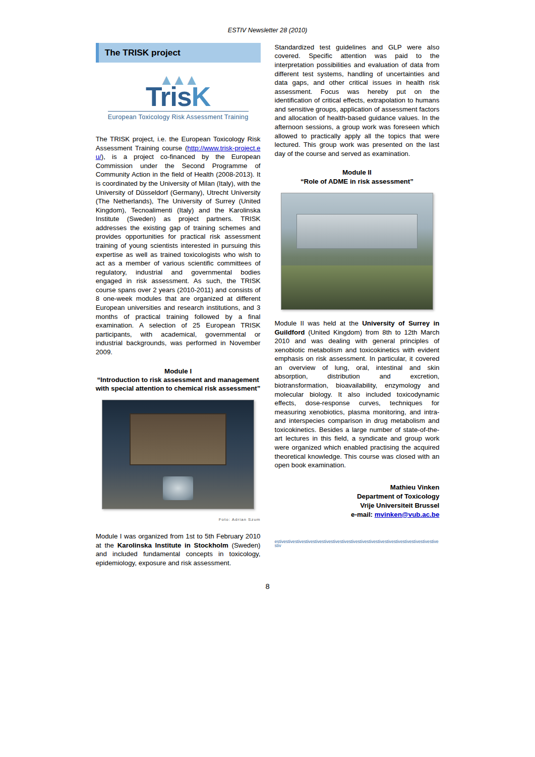ESTIV Newsletter 28 (2010)
The TRISK project
▲▲▲
TrisK
European Toxicology Risk Assessment Training
The TRISK project, i.e. the European Toxicology Risk Assessment Training course (http://www.trisk-project.eu/), is a project co-financed by the European Commission under the Second Programme of Community Action in the field of Health (2008-2013). It is coordinated by the University of Milan (Italy), with the University of Düsseldorf (Germany), Utrecht University (The Netherlands), The University of Surrey (United Kingdom), Tecnoalimenti (Italy) and the Karolinska Institute (Sweden) as project partners. TRISK addresses the existing gap of training schemes and provides opportunities for practical risk assessment training of young scientists interested in pursuing this expertise as well as trained toxicologists who wish to act as a member of various scientific committees of regulatory, industrial and governmental bodies engaged in risk assessment. As such, the TRISK course spans over 2 years (2010-2011) and consists of 8 one-week modules that are organized at different European universities and research institutions, and 3 months of practical training followed by a final examination. A selection of 25 European TRISK participants, with academical, governmental or industrial backgrounds, was performed in November 2009.
Module I
“Introduction to risk assessment and management with special attention to chemical risk assessment”
Foto: Adrian Szum
Module I was organized from 1st to 5th February 2010 at the Karolinska Institute in Stockholm (Sweden) and included fundamental concepts in toxicology, epidemiology, exposure and risk assessment.
Standardized test guidelines and GLP were also covered. Specific attention was paid to the interpretation possibilities and evaluation of data from different test systems, handling of uncertainties and data gaps, and other critical issues in health risk assessment. Focus was hereby put on the identification of critical effects, extrapolation to humans and sensitive groups, application of assessment factors and allocation of health-based guidance values. In the afternoon sessions, a group work was foreseen which allowed to practically apply all the topics that were lectured. This group work was presented on the last day of the course and served as examination.
Module II
“Role of ADME in risk assessment”
Module II was held at the University of Surrey in Guildford (United Kingdom) from 8th to 12th March 2010 and was dealing with general principles of xenobiotic metabolism and toxicokinetics with evident emphasis on risk assessment. In particular, it covered an overview of lung, oral, intestinal and skin absorption, distribution and excretion, biotransformation, bioavailability, enzymology and molecular biology. It also included toxicodynamic effects, dose-response curves, techniques for measuring xenobiotics, plasma monitoring, and intra- and interspecies comparison in drug metabolism and toxicokinetics. Besides a large number of state-of-the-art lectures in this field, a syndicate and group work were organized which enabled practising the acquired theoretical knowledge. This course was closed with an open book examination.
Mathieu Vinken
Department of Toxicology
Vrije Universiteit Brussel
e-mail: mvinken@vub.ac.be
estivestivestivestivestivestivestivestivestivestivestivestivestivestivestivestivestivestivestiv
8